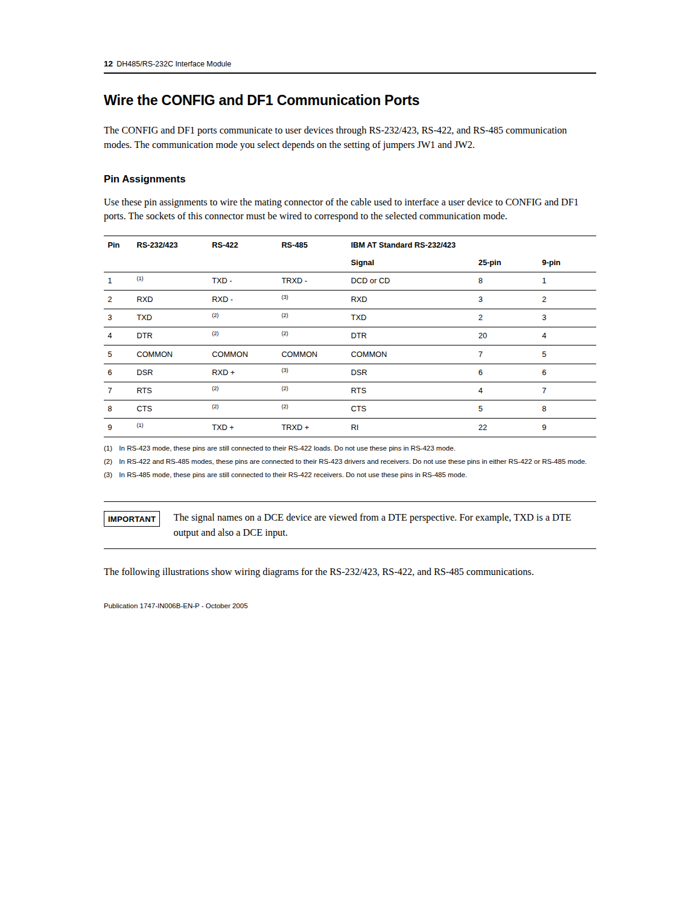12 DH485/RS-232C Interface Module
Wire the CONFIG and DF1 Communication Ports
The CONFIG and DF1 ports communicate to user devices through RS-232/423, RS-422, and RS-485 communication modes. The communication mode you select depends on the setting of jumpers JW1 and JW2.
Pin Assignments
Use these pin assignments to wire the mating connector of the cable used to interface a user device to CONFIG and DF1 ports. The sockets of this connector must be wired to correspond to the selected communication mode.
| Pin | RS-232/423 | RS-422 | RS-485 | IBM AT Standard RS-232/423 |
| --- | --- | --- | --- | --- |
| | | | | Signal | 25-pin | 9-pin |
| 1 | (1) | TXD - | TRXD - | DCD or CD | 8 | 1 |
| 2 | RXD | RXD - | (3) | RXD | 3 | 2 |
| 3 | TXD | (2) | (2) | TXD | 2 | 3 |
| 4 | DTR | (2) | (2) | DTR | 20 | 4 |
| 5 | COMMON | COMMON | COMMON | COMMON | 7 | 5 |
| 6 | DSR | RXD + | (3) | DSR | 6 | 6 |
| 7 | RTS | (2) | (2) | RTS | 4 | 7 |
| 8 | CTS | (2) | (2) | CTS | 5 | 8 |
| 9 | (1) | TXD + | TRXD + | RI | 22 | 9 |
(1) In RS-423 mode, these pins are still connected to their RS-422 loads. Do not use these pins in RS-423 mode.
(2) In RS-422 and RS-485 modes, these pins are connected to their RS-423 drivers and receivers. Do not use these pins in either RS-422 or RS-485 mode.
(3) In RS-485 mode, these pins are still connected to their RS-422 receivers. Do not use these pins in RS-485 mode.
IMPORTANT
The signal names on a DCE device are viewed from a DTE perspective. For example, TXD is a DTE output and also a DCE input.
The following illustrations show wiring diagrams for the RS-232/423, RS-422, and RS-485 communications.
Publication 1747-IN006B-EN-P - October 2005